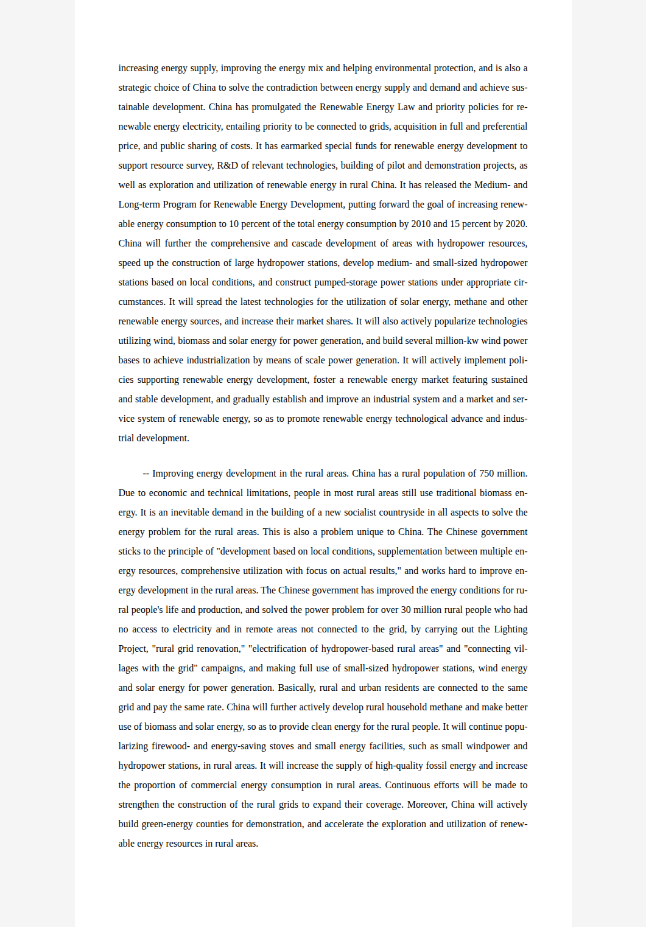increasing energy supply, improving the energy mix and helping environmental protection, and is also a strategic choice of China to solve the contradiction between energy supply and demand and achieve sustainable development. China has promulgated the Renewable Energy Law and priority policies for renewable energy electricity, entailing priority to be connected to grids, acquisition in full and preferential price, and public sharing of costs. It has earmarked special funds for renewable energy development to support resource survey, R&D of relevant technologies, building of pilot and demonstration projects, as well as exploration and utilization of renewable energy in rural China. It has released the Medium- and Long-term Program for Renewable Energy Development, putting forward the goal of increasing renewable energy consumption to 10 percent of the total energy consumption by 2010 and 15 percent by 2020. China will further the comprehensive and cascade development of areas with hydropower resources, speed up the construction of large hydropower stations, develop medium- and small-sized hydropower stations based on local conditions, and construct pumped-storage power stations under appropriate circumstances. It will spread the latest technologies for the utilization of solar energy, methane and other renewable energy sources, and increase their market shares. It will also actively popularize technologies utilizing wind, biomass and solar energy for power generation, and build several million-kw wind power bases to achieve industrialization by means of scale power generation. It will actively implement policies supporting renewable energy development, foster a renewable energy market featuring sustained and stable development, and gradually establish and improve an industrial system and a market and service system of renewable energy, so as to promote renewable energy technological advance and industrial development.
-- Improving energy development in the rural areas. China has a rural population of 750 million. Due to economic and technical limitations, people in most rural areas still use traditional biomass energy. It is an inevitable demand in the building of a new socialist countryside in all aspects to solve the energy problem for the rural areas. This is also a problem unique to China. The Chinese government sticks to the principle of "development based on local conditions, supplementation between multiple energy resources, comprehensive utilization with focus on actual results," and works hard to improve energy development in the rural areas. The Chinese government has improved the energy conditions for rural people's life and production, and solved the power problem for over 30 million rural people who had no access to electricity and in remote areas not connected to the grid, by carrying out the Lighting Project, "rural grid renovation," "electrification of hydropower-based rural areas" and "connecting villages with the grid" campaigns, and making full use of small-sized hydropower stations, wind energy and solar energy for power generation. Basically, rural and urban residents are connected to the same grid and pay the same rate. China will further actively develop rural household methane and make better use of biomass and solar energy, so as to provide clean energy for the rural people. It will continue popularizing firewood- and energy-saving stoves and small energy facilities, such as small windpower and hydropower stations, in rural areas. It will increase the supply of high-quality fossil energy and increase the proportion of commercial energy consumption in rural areas. Continuous efforts will be made to strengthen the construction of the rural grids to expand their coverage. Moreover, China will actively build green-energy counties for demonstration, and accelerate the exploration and utilization of renewable energy resources in rural areas.